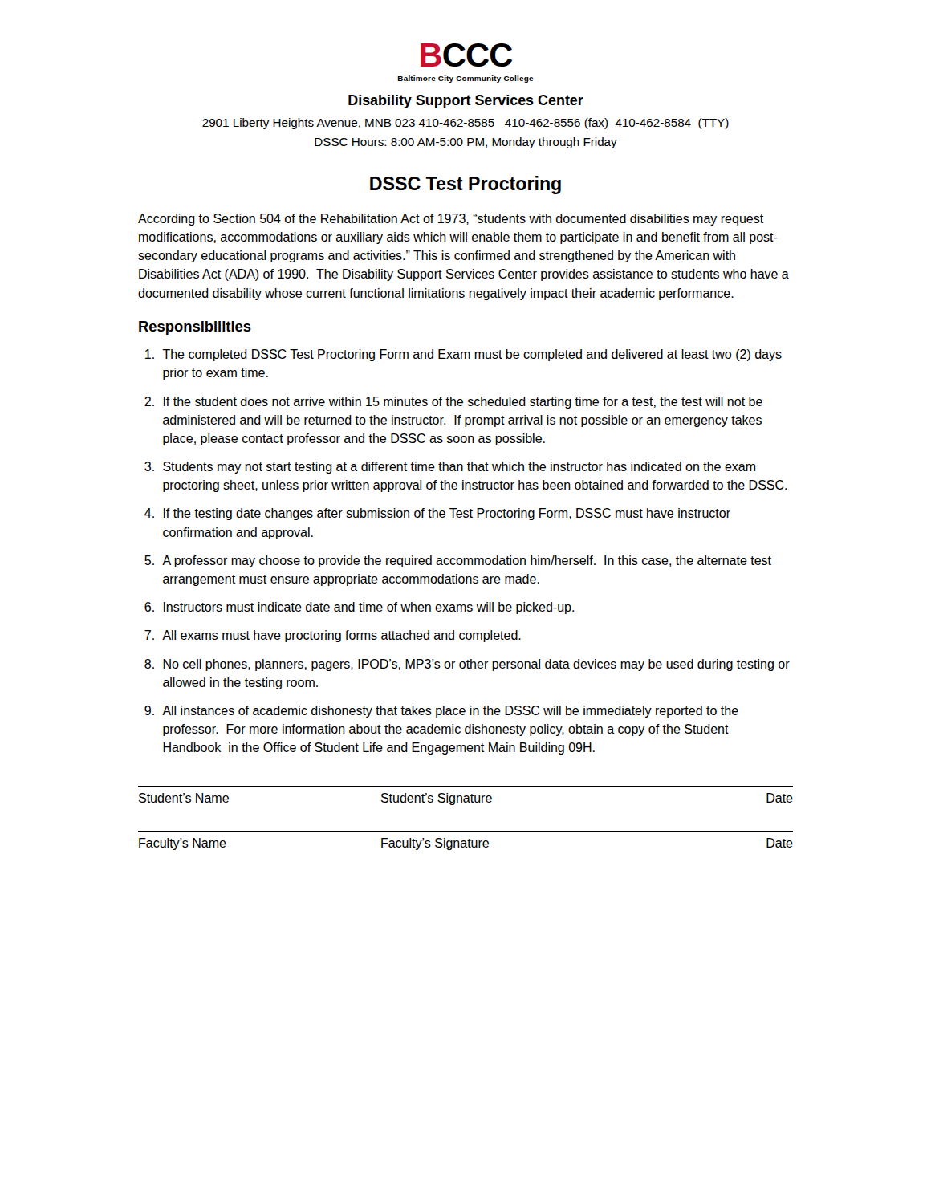BCCC
Baltimore City Community College
Disability Support Services Center
2901 Liberty Heights Avenue, MNB 023 410-462-8585 410-462-8556 (fax) 410-462-8584 (TTY)
DSSC Hours: 8:00 AM-5:00 PM, Monday through Friday
DSSC Test Proctoring
According to Section 504 of the Rehabilitation Act of 1973, “students with documented disabilities may request modifications, accommodations or auxiliary aids which will enable them to participate in and benefit from all post-secondary educational programs and activities.” This is confirmed and strengthened by the American with Disabilities Act (ADA) of 1990. The Disability Support Services Center provides assistance to students who have a documented disability whose current functional limitations negatively impact their academic performance.
Responsibilities
The completed DSSC Test Proctoring Form and Exam must be completed and delivered at least two (2) days prior to exam time.
If the student does not arrive within 15 minutes of the scheduled starting time for a test, the test will not be administered and will be returned to the instructor. If prompt arrival is not possible or an emergency takes place, please contact professor and the DSSC as soon as possible.
Students may not start testing at a different time than that which the instructor has indicated on the exam proctoring sheet, unless prior written approval of the instructor has been obtained and forwarded to the DSSC.
If the testing date changes after submission of the Test Proctoring Form, DSSC must have instructor confirmation and approval.
A professor may choose to provide the required accommodation him/herself. In this case, the alternate test arrangement must ensure appropriate accommodations are made.
Instructors must indicate date and time of when exams will be picked-up.
All exams must have proctoring forms attached and completed.
No cell phones, planners, pagers, IPOD’s, MP3’s or other personal data devices may be used during testing or allowed in the testing room.
All instances of academic dishonesty that takes place in the DSSC will be immediately reported to the professor. For more information about the academic dishonesty policy, obtain a copy of the Student Handbook in the Office of Student Life and Engagement Main Building 09H.
Student’s Name Student’s Signature Date
Faculty’s Name Faculty’s Signature Date